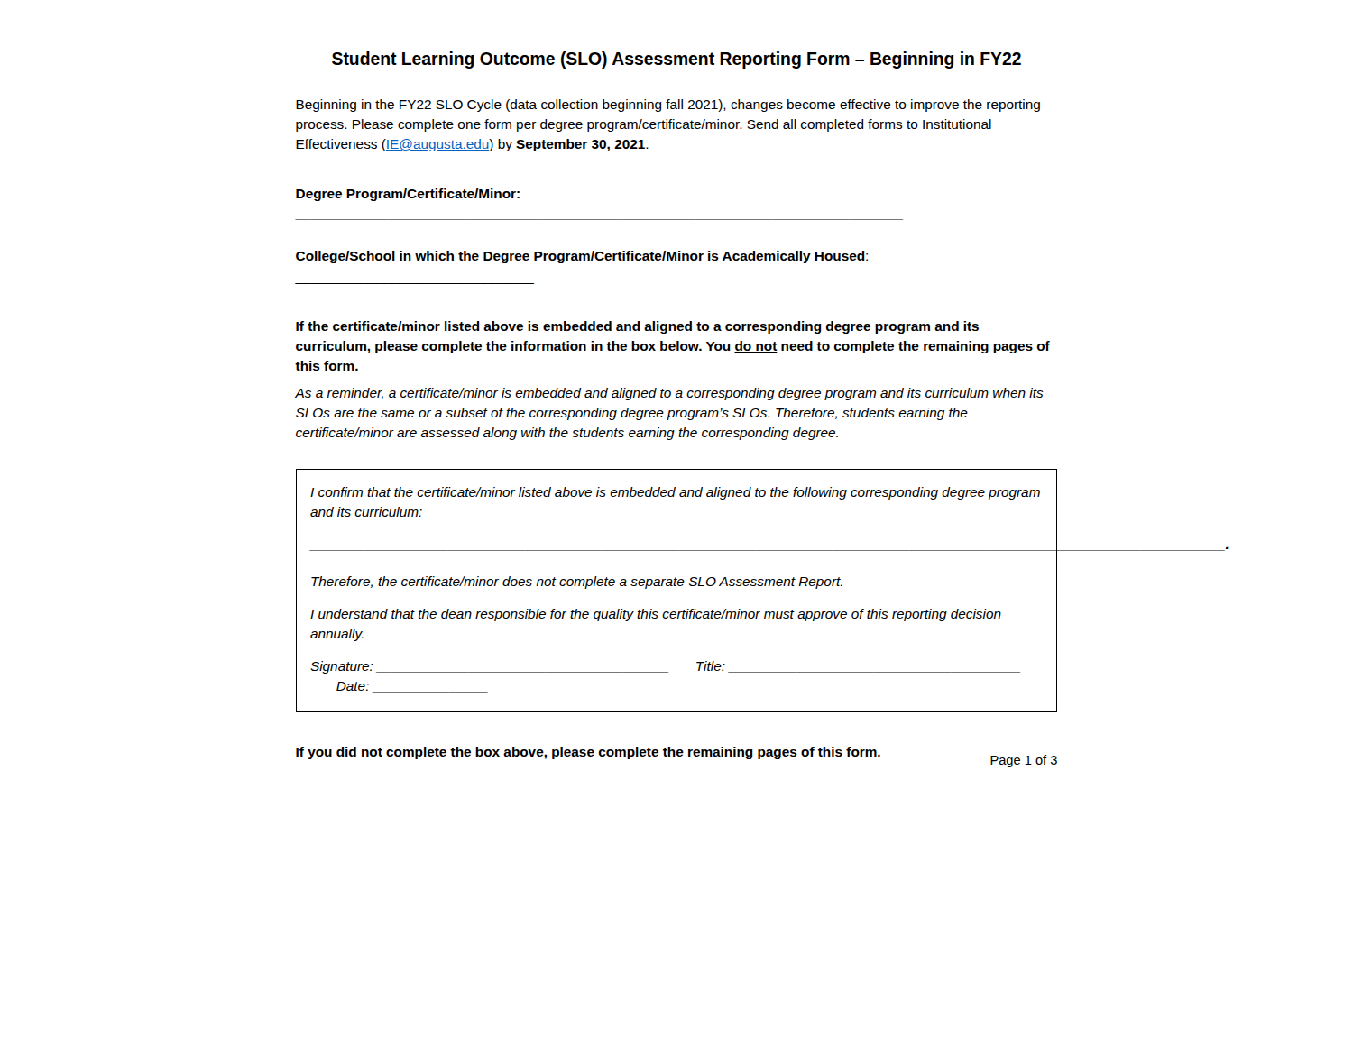Student Learning Outcome (SLO) Assessment Reporting Form – Beginning in FY22
Beginning in the FY22 SLO Cycle (data collection beginning fall 2021), changes become effective to improve the reporting process. Please complete one form per degree program/certificate/minor. Send all completed forms to Institutional Effectiveness (IE@augusta.edu) by September 30, 2021.
Degree Program/Certificate/Minor: _______________________________________________________________________________
College/School in which the Degree Program/Certificate/Minor is Academically Housed: _______________________________
If the certificate/minor listed above is embedded and aligned to a corresponding degree program and its curriculum, please complete the information in the box below. You do not need to complete the remaining pages of this form.
As a reminder, a certificate/minor is embedded and aligned to a corresponding degree program and its curriculum when its SLOs are the same or a subset of the corresponding degree program’s SLOs. Therefore, students earning the certificate/minor are assessed along with the students earning the corresponding degree.
I confirm that the certificate/minor listed above is embedded and aligned to the following corresponding degree program and its curriculum:
_______________________________________________________________________________________________________________________.
Therefore, the certificate/minor does not complete a separate SLO Assessment Report.
I understand that the dean responsible for the quality this certificate/minor must approve of this reporting decision annually.
Signature: ______________________________________ Title: ______________________________________ Date: _______________
If you did not complete the box above, please complete the remaining pages of this form.
Page 1 of 3